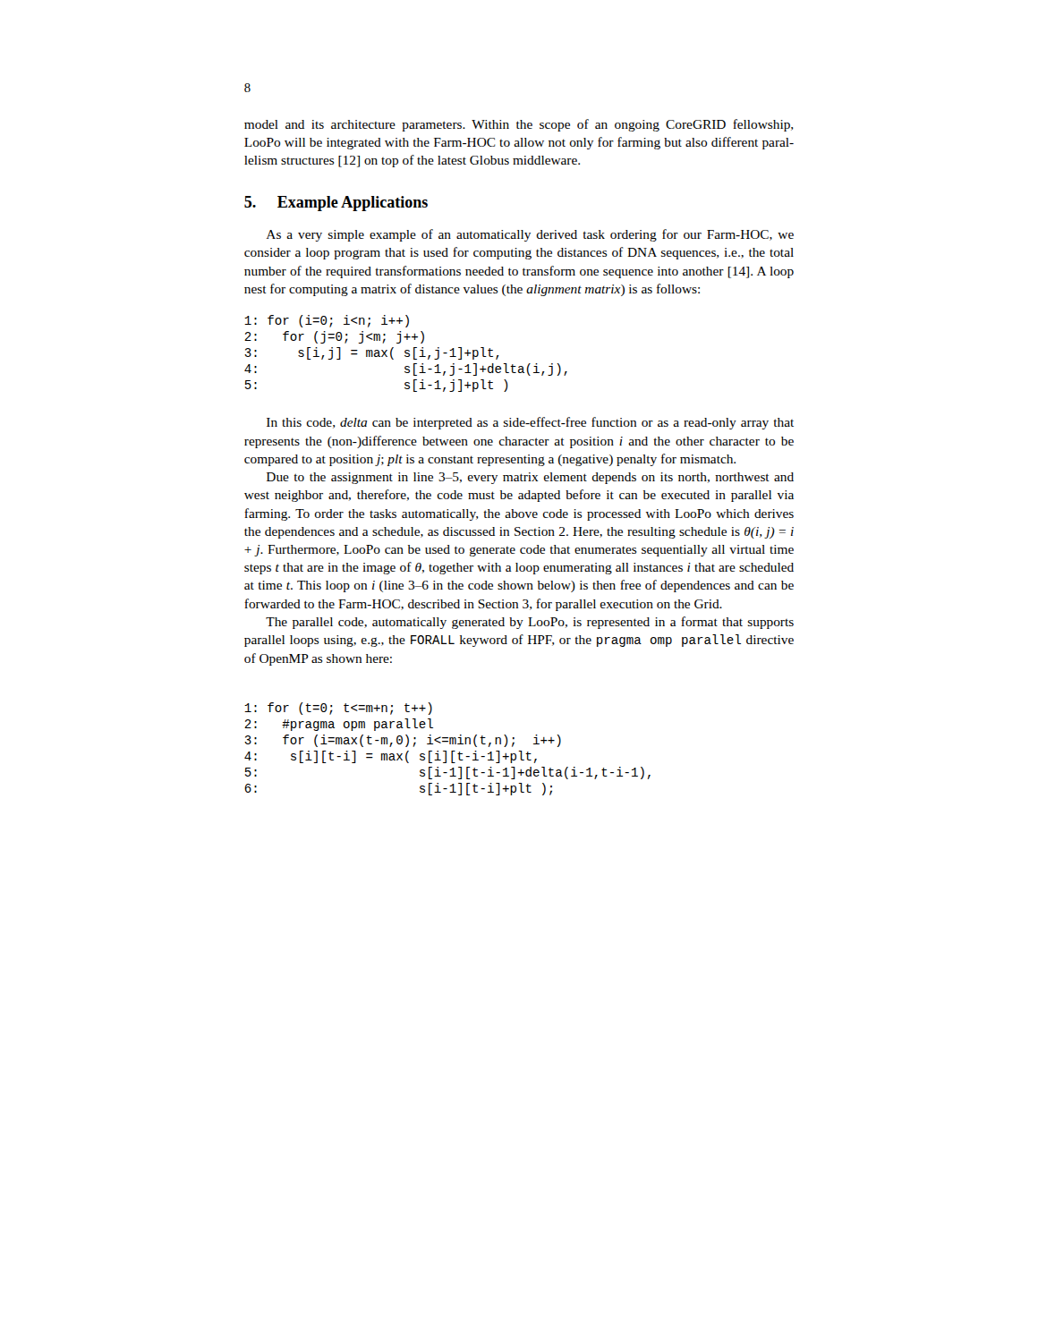8
model and its architecture parameters. Within the scope of an ongoing CoreGRID fellowship, LooPo will be integrated with the Farm-HOC to allow not only for farming but also different parallelism structures [12] on top of the latest Globus middleware.
5. Example Applications
As a very simple example of an automatically derived task ordering for our Farm-HOC, we consider a loop program that is used for computing the distances of DNA sequences, i.e., the total number of the required transformations needed to transform one sequence into another [14]. A loop nest for computing a matrix of distance values (the alignment matrix) is as follows:
1: for (i=0; i<n; i++)
2:   for (j=0; j<m; j++)
3:     s[i,j] = max( s[i,j-1]+plt,
4:                   s[i-1,j-1]+delta(i,j),
5:                   s[i-1,j]+plt )
In this code, delta can be interpreted as a side-effect-free function or as a read-only array that represents the (non-)difference between one character at position i and the other character to be compared to at position j; plt is a constant representing a (negative) penalty for mismatch.
Due to the assignment in line 3–5, every matrix element depends on its north, northwest and west neighbor and, therefore, the code must be adapted before it can be executed in parallel via farming. To order the tasks automatically, the above code is processed with LooPo which derives the dependences and a schedule, as discussed in Section 2. Here, the resulting schedule is θ(i, j) = i + j. Furthermore, LooPo can be used to generate code that enumerates sequentially all virtual time steps t that are in the image of θ, together with a loop enumerating all instances i that are scheduled at time t. This loop on i (line 3–6 in the code shown below) is then free of dependences and can be forwarded to the Farm-HOC, described in Section 3, for parallel execution on the Grid.
The parallel code, automatically generated by LooPo, is represented in a format that supports parallel loops using, e.g., the FORALL keyword of HPF, or the pragma omp parallel directive of OpenMP as shown here:
1: for (t=0; t<=m+n; t++)
2:   #pragma opm parallel
3:   for (i=max(t-m,0); i<=min(t,n);  i++)
4:    s[i][t-i] = max( s[i][t-i-1]+plt,
5:                     s[i-1][t-i-1]+delta(i-1,t-i-1),
6:                     s[i-1][t-i]+plt );